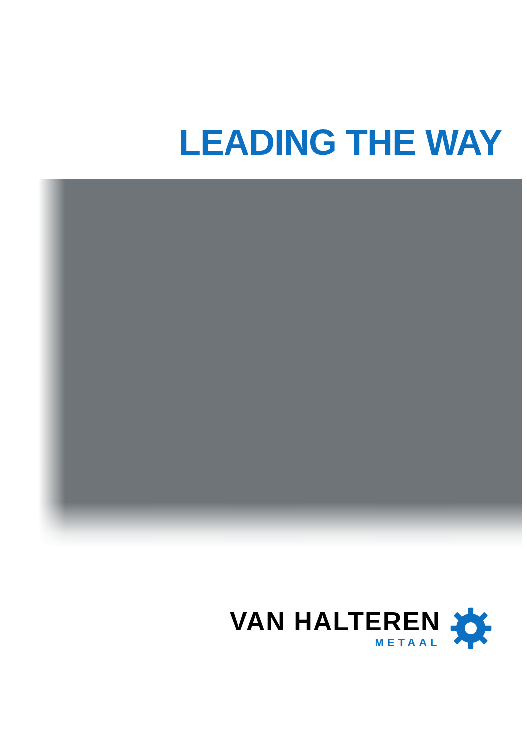Leading the Way
VAN HALTEREN
METAAL